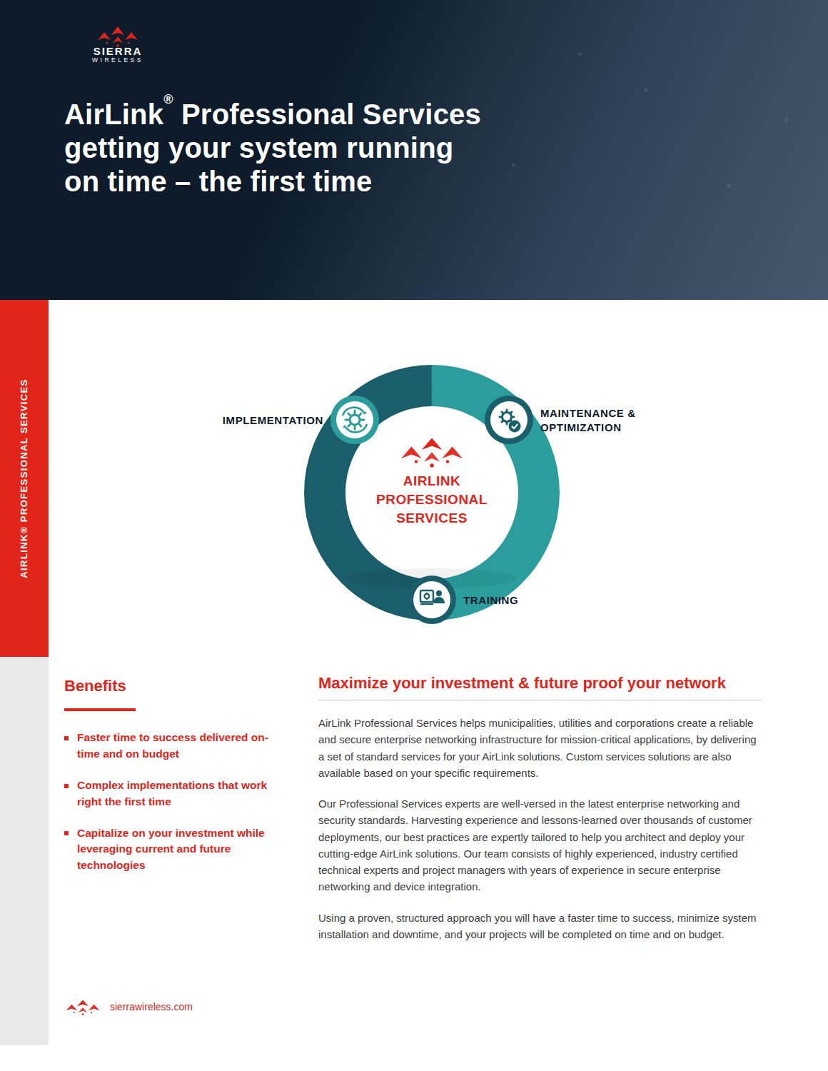SIERRA WIRELESS
AirLink® Professional Services
getting your system running
on time – the first time
AirLink® Professional Services
AIRLINK PROFESSIONAL SERVICES IMPLEMENTATION MAINTENANCE & OPTIMIZATION TRAINING
Benefits
Faster time to success delivered on-time and on budget
Complex implementations that work right the first time
Capitalize on your investment while leveraging current and future technologies
Maximize your investment & future proof your network
AirLink Professional Services helps municipalities, utilities and corporations create a reliable and secure enterprise networking infrastructure for mission-critical applications, by delivering a set of standard services for your AirLink solutions. Custom services solutions are also available based on your specific requirements.
Our Professional Services experts are well-versed in the latest enterprise networking and security standards. Harvesting experience and lessons-learned over thousands of customer deployments, our best practices are expertly tailored to help you architect and deploy your cutting-edge AirLink solutions. Our team consists of highly experienced, industry certified technical experts and project managers with years of experience in secure enterprise networking and device integration.
Using a proven, structured approach you will have a faster time to success, minimize system installation and downtime, and your projects will be completed on time and on budget.
sierrawireless.com